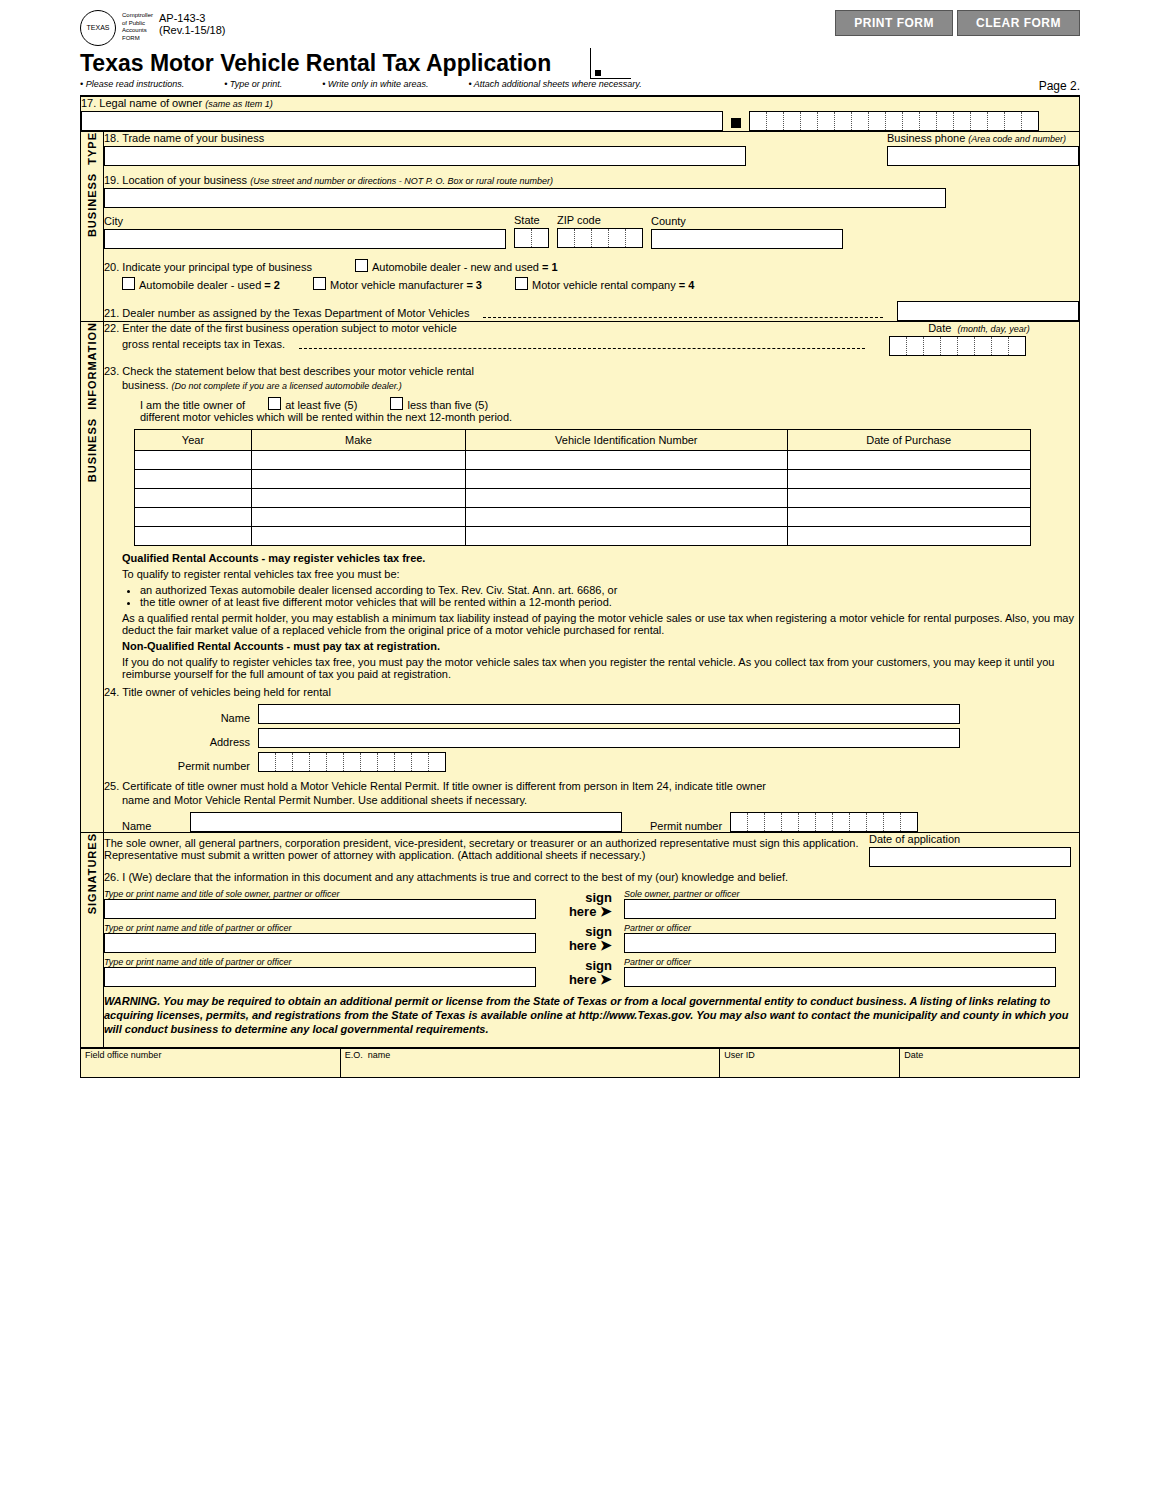TEXAS
Comptroller
of Public
Accounts
FORM
AP-143-3
(Rev.1-15/18)
PRINT FORM
CLEAR FORM
Texas Motor Vehicle Rental Tax Application
• Please read instructions. • Type or print. • Write only in white areas. • Attach additional sheets where necessary. Page 2.
| 17. Legal name of owner (same as Item 1) |
| BUSINESS TYPE | 18. Trade name of your business Business phone (Area code and number) 19. Location of your business (Use street and number or directions - NOT P. O. Box or rural route number) City State ZIP code County 20. Indicate your principal type of business Automobile dealer - new and used = 1 Automobile dealer - used = 2 Motor vehicle manufacturer = 3 Motor vehicle rental company = 4 21. Dealer number as assigned by the Texas Department of Motor Vehicles |
| BUSINESS INFORMATION | 22. Enter the date of the first business operation subject to motor vehicle gross rental receipts tax in Texas. Date (month, day, year) 23. Check the statement below that best describes your motor vehicle rental business. (Do not complete if you are a licensed automobile dealer.) I am the title owner of at least five (5) less than five (5) different motor vehicles which will be rented within the next 12-month period. / Year / Make / Vehicle Identification Number / Date of Purchase / / --- / --- / --- / --- / Qualified Rental Accounts - may register vehicles tax free. To qualify to register rental vehicles tax free you must be: an authorized Texas automobile dealer licensed according to Tex. Rev. Civ. Stat. Ann. art. 6686, or the title owner of at least five different motor vehicles that will be rented within a 12-month period. As a qualified rental permit holder, you may establish a minimum tax liability instead of paying the motor vehicle sales or use tax when registering a motor vehicle for rental purposes. Also, you may deduct the fair market value of a replaced vehicle from the original price of a motor vehicle purchased for rental. Non-Qualified Rental Accounts - must pay tax at registration. If you do not qualify to register vehicles tax free, you must pay the motor vehicle sales tax when you register the rental vehicle. As you collect tax from your customers, you may keep it until you reimburse yourself for the full amount of tax you paid at registration. 24. Title owner of vehicles being held for rental Name Address Permit number 25. Certificate of title owner must hold a Motor Vehicle Rental Permit. If title owner is different from person in Item 24, indicate title owner name and Motor Vehicle Rental Permit Number. Use additional sheets if necessary. Name Permit number |
| SIGNATURES | The sole owner, all general partners, corporation president, vice-president, secretary or treasurer or an authorized representative must sign this application. Representative must submit a written power of attorney with application. (Attach additional sheets if necessary.) Date of application 26. I (We) declare that the information in this document and any attachments is true and correct to the best of my (our) knowledge and belief. Type or print name and title of sole owner, partner or officer sign here ➤ Sole owner, partner or officer Type or print name and title of partner or officer sign here ➤ Partner or officer Type or print name and title of partner or officer sign here ➤ Partner or officer WARNING. You may be required to obtain an additional permit or license from the State of Texas or from a local governmental entity to conduct business. A listing of links relating to acquiring licenses, permits, and registrations from the State of Texas is available online at http://www.Texas.gov. You may also want to contact the municipality and county in which you will conduct business to determine any local governmental requirements. |
| Field office number | E.O. name | User ID | Date |